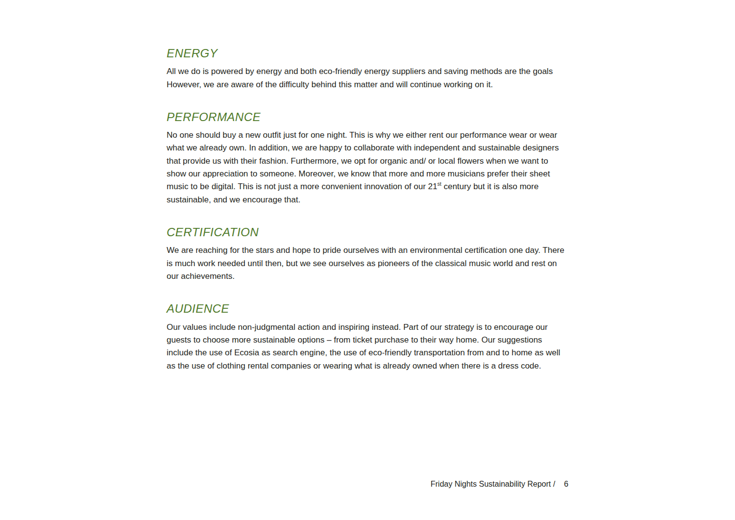ENERGY
All we do is powered by energy and both eco-friendly energy suppliers and saving methods are the goals However, we are aware of the difficulty behind this matter and will continue working on it.
PERFORMANCE
No one should buy a new outfit just for one night. This is why we either rent our performance wear or wear what we already own. In addition, we are happy to collaborate with independent and sustainable designers that provide us with their fashion. Furthermore, we opt for organic and/ or local flowers when we want to show our appreciation to someone. Moreover, we know that more and more musicians prefer their sheet music to be digital. This is not just a more convenient innovation of our 21st century but it is also more sustainable, and we encourage that.
CERTIFICATION
We are reaching for the stars and hope to pride ourselves with an environmental certification one day. There is much work needed until then, but we see ourselves as pioneers of the classical music world and rest on our achievements.
AUDIENCE
Our values include non-judgmental action and inspiring instead. Part of our strategy is to encourage our guests to choose more sustainable options – from ticket purchase to their way home. Our suggestions include the use of Ecosia as search engine, the use of eco-friendly transportation from and to home as well as the use of clothing rental companies or wearing what is already owned when there is a dress code.
Friday Nights Sustainability Report /6